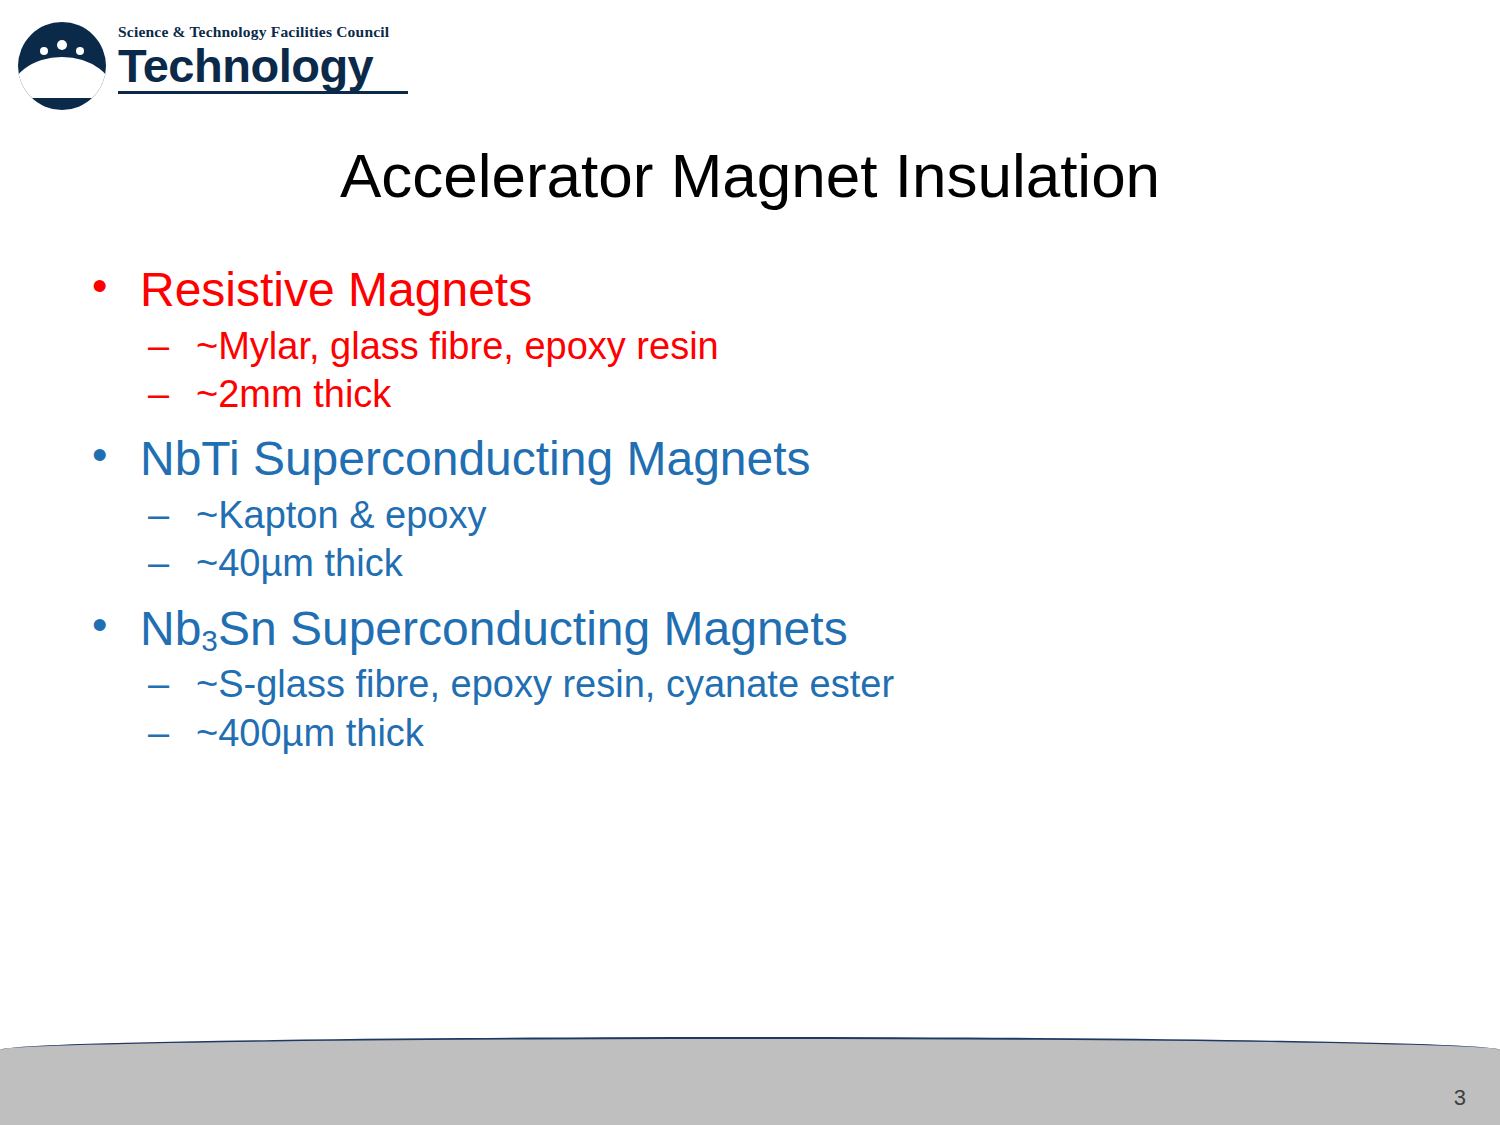Science & Technology Facilities Council
Technology
Accelerator Magnet Insulation
Resistive Magnets
~Mylar, glass fibre, epoxy resin
~2mm thick
NbTi Superconducting Magnets
~Kapton & epoxy
~40µm thick
Nb3Sn Superconducting Magnets
~S-glass fibre, epoxy resin, cyanate ester
~400µm thick
3